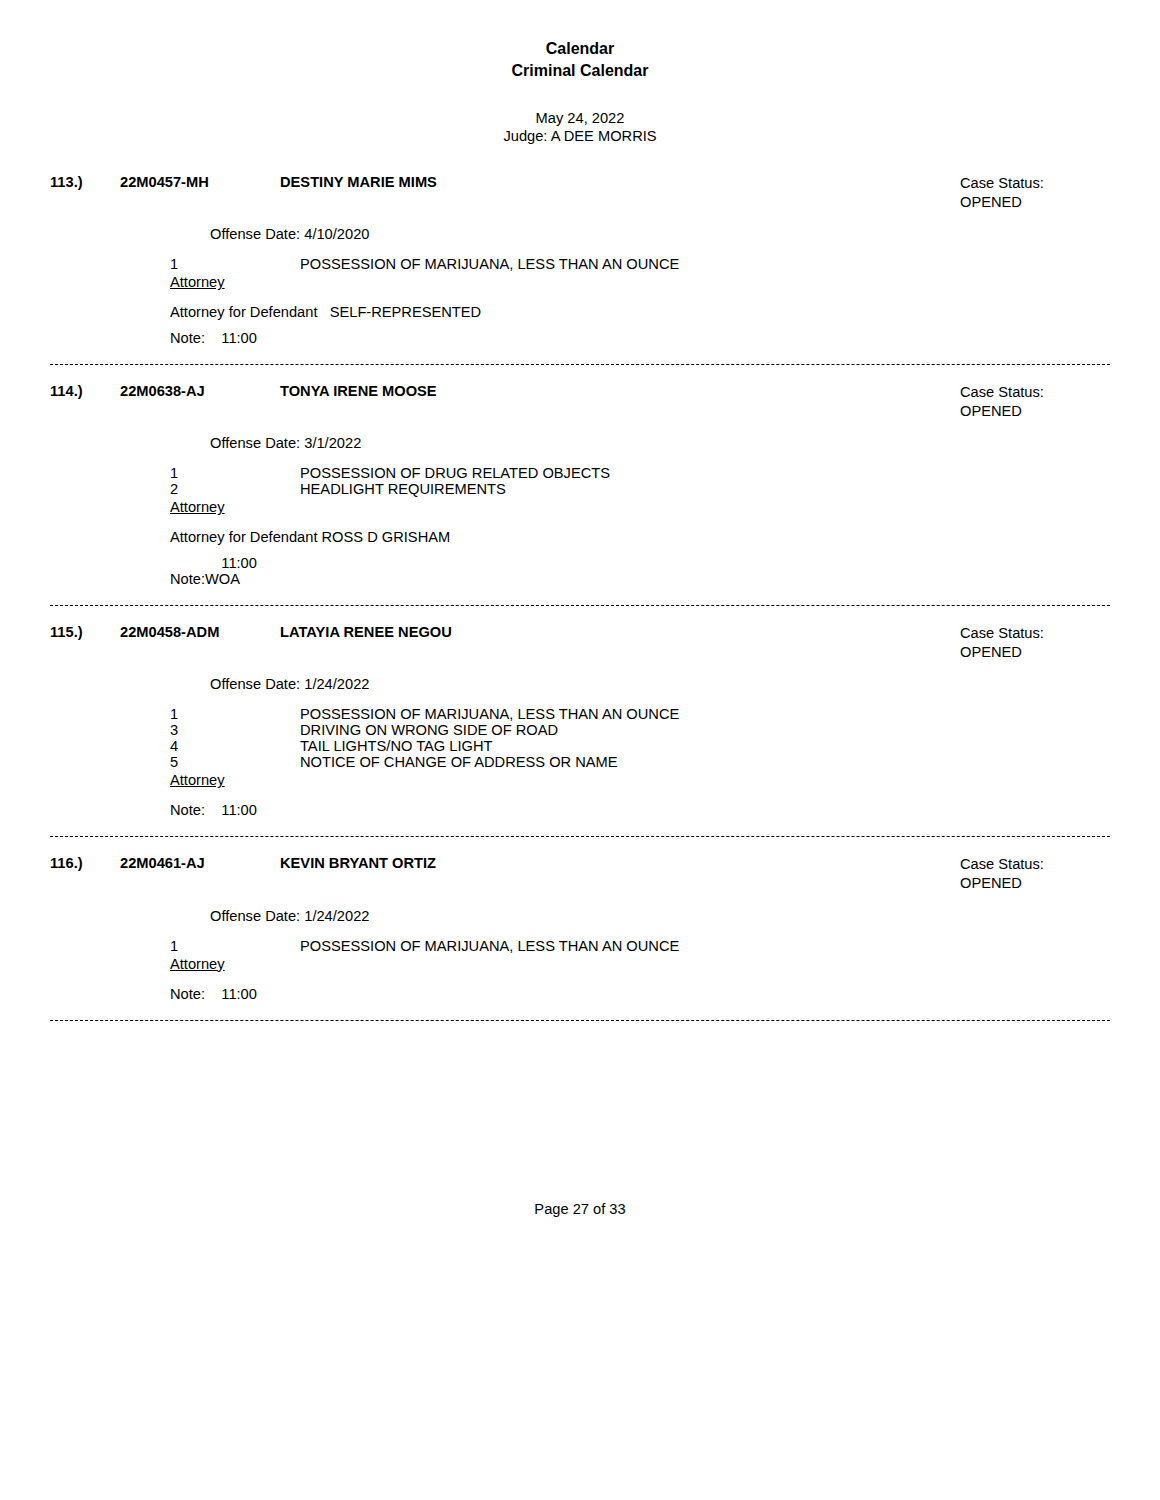Calendar
Criminal Calendar
May 24, 2022
Judge: A DEE MORRIS
| 113.) | 22M0457-MH | DESTINY MARIE MIMS | Case Status: OPENED |
Offense Date: 4/10/2020
1
POSSESSION OF MARIJUANA, LESS THAN AN OUNCE
Attorney
Attorney for Defendant SELF-REPRESENTED
Note: 11:00
| 114.) | 22M0638-AJ | TONYA IRENE MOOSE | Case Status: OPENED |
Offense Date: 3/1/2022
1
POSSESSION OF DRUG RELATED OBJECTS
2
HEADLIGHT REQUIREMENTS
Attorney
Attorney for Defendant ROSS D GRISHAM
Note: 11:00 WOA
| 115.) | 22M0458-ADM | LATAYIA RENEE NEGOU | Case Status: OPENED |
Offense Date: 1/24/2022
1
POSSESSION OF MARIJUANA, LESS THAN AN OUNCE
3
DRIVING ON WRONG SIDE OF ROAD
4
TAIL LIGHTS/NO TAG LIGHT
5
NOTICE OF CHANGE OF ADDRESS OR NAME
Attorney
Note: 11:00
| 116.) | 22M0461-AJ | KEVIN BRYANT ORTIZ | Case Status: OPENED |
Offense Date: 1/24/2022
1
POSSESSION OF MARIJUANA, LESS THAN AN OUNCE
Attorney
Note: 11:00
Page 27 of 33